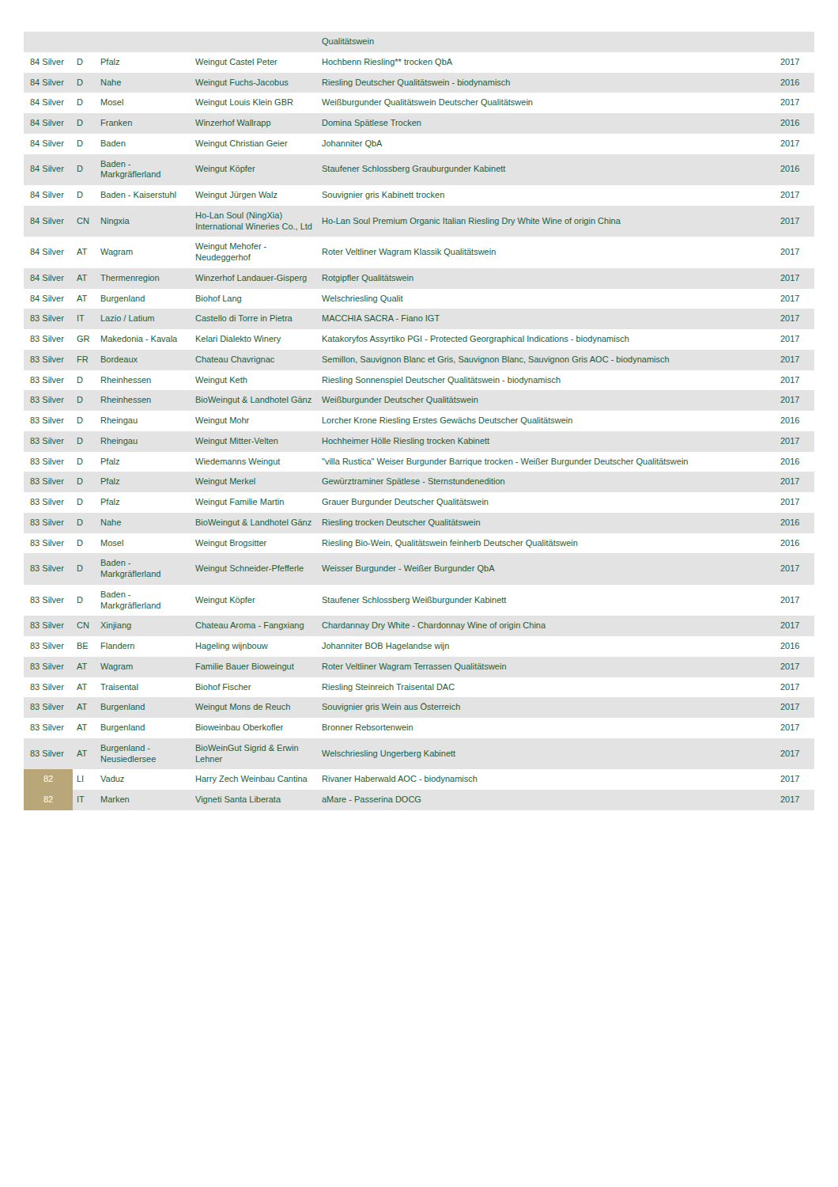| | | | | Qualitätswein | |
| 84 Silver | D | Pfalz | Weingut Castel Peter | Hochbenn Riesling** trocken QbA | 2017 |
| 84 Silver | D | Nahe | Weingut Fuchs-Jacobus | Riesling Deutscher Qualitätswein - biodynamisch | 2016 |
| 84 Silver | D | Mosel | Weingut Louis Klein GBR | Weißburgunder Qualitätswein Deutscher Qualitätswein | 2017 |
| 84 Silver | D | Franken | Winzerhof Wallrapp | Domina Spätlese Trocken | 2016 |
| 84 Silver | D | Baden | Weingut Christian Geier | Johanniter QbA | 2017 |
| 84 Silver | D | Baden - Markgräflerland | Weingut Köpfer | Staufener Schlossberg Grauburgunder Kabinett | 2016 |
| 84 Silver | D | Baden - Kaiserstuhl | Weingut Jürgen Walz | Souvignier gris Kabinett trocken | 2017 |
| 84 Silver | CN | Ningxia | Ho-Lan Soul (NingXia) International Wineries Co., Ltd | Ho-Lan Soul Premium Organic Italian Riesling Dry White Wine of origin China | 2017 |
| 84 Silver | AT | Wagram | Weingut Mehofer - Neudeggerhof | Roter Veltliner Wagram Klassik Qualitätswein | 2017 |
| 84 Silver | AT | Thermenregion | Winzerhof Landauer-Gisperg | Rotgipfler Qualitätswein | 2017 |
| 84 Silver | AT | Burgenland | Biohof Lang | Welschriesling Qualit | 2017 |
| 83 Silver | IT | Lazio / Latium | Castello di Torre in Pietra | MACCHIA SACRA - Fiano IGT | 2017 |
| 83 Silver | GR | Makedonia - Kavala | Kelari Dialekto Winery | Katakoryfos Assyrtiko PGI - Protected Georgraphical Indications - biodynamisch | 2017 |
| 83 Silver | FR | Bordeaux | Chateau Chavrignac | Semillon, Sauvignon Blanc et Gris, Sauvignon Blanc, Sauvignon Gris AOC - biodynamisch | 2017 |
| 83 Silver | D | Rheinhessen | Weingut Keth | Riesling Sonnenspiel Deutscher Qualitätswein - biodynamisch | 2017 |
| 83 Silver | D | Rheinhessen | BioWeingut & Landhotel Gänz | Weißburgunder Deutscher Qualitätswein | 2017 |
| 83 Silver | D | Rheingau | Weingut Mohr | Lorcher Krone Riesling Erstes Gewächs Deutscher Qualitätswein | 2016 |
| 83 Silver | D | Rheingau | Weingut Mitter-Velten | Hochheimer Hölle Riesling trocken Kabinett | 2017 |
| 83 Silver | D | Pfalz | Wiedemanns Weingut | "villa Rustica" Weiser Burgunder Barrique trocken - Weißer Burgunder Deutscher Qualitätswein | 2016 |
| 83 Silver | D | Pfalz | Weingut Merkel | Gewürztraminer Spätlese - Sternstundenedition | 2017 |
| 83 Silver | D | Pfalz | Weingut Familie Martin | Grauer Burgunder Deutscher Qualitätswein | 2017 |
| 83 Silver | D | Nahe | BioWeingut & Landhotel Gänz | Riesling trocken Deutscher Qualitätswein | 2016 |
| 83 Silver | D | Mosel | Weingut Brogsitter | Riesling Bio-Wein, Qualitätswein feinherb Deutscher Qualitätswein | 2016 |
| 83 Silver | D | Baden - Markgräflerland | Weingut Schneider-Pfefferle | Weisser Burgunder - Weißer Burgunder QbA | 2017 |
| 83 Silver | D | Baden - Markgräflerland | Weingut Köpfer | Staufener Schlossberg Weißburgunder Kabinett | 2017 |
| 83 Silver | CN | Xinjiang | Chateau Aroma - Fangxiang | Chardannay Dry White - Chardonnay Wine of origin China | 2017 |
| 83 Silver | BE | Flandern | Hageling wijnbouw | Johanniter BOB Hagelandse wijn | 2016 |
| 83 Silver | AT | Wagram | Familie Bauer Bioweingut | Roter Veltliner Wagram Terrassen Qualitätswein | 2017 |
| 83 Silver | AT | Traisental | Biohof Fischer | Riesling Steinreich Traisental DAC | 2017 |
| 83 Silver | AT | Burgenland | Weingut Mons de Reuch | Souvignier gris Wein aus Österreich | 2017 |
| 83 Silver | AT | Burgenland | Bioweinbau Oberkofler | Bronner Rebsortenwein | 2017 |
| 83 Silver | AT | Burgenland - Neusiedlersee | BioWeinGut Sigrid & Erwin Lehner | Welschriesling Ungerberg Kabinett | 2017 |
| 82 | LI | Vaduz | Harry Zech Weinbau Cantina | Rivaner Haberwald AOC - biodynamisch | 2017 |
| 82 | IT | Marken | Vigneti Santa Liberata | aMare - Passerina DOCG | 2017 |